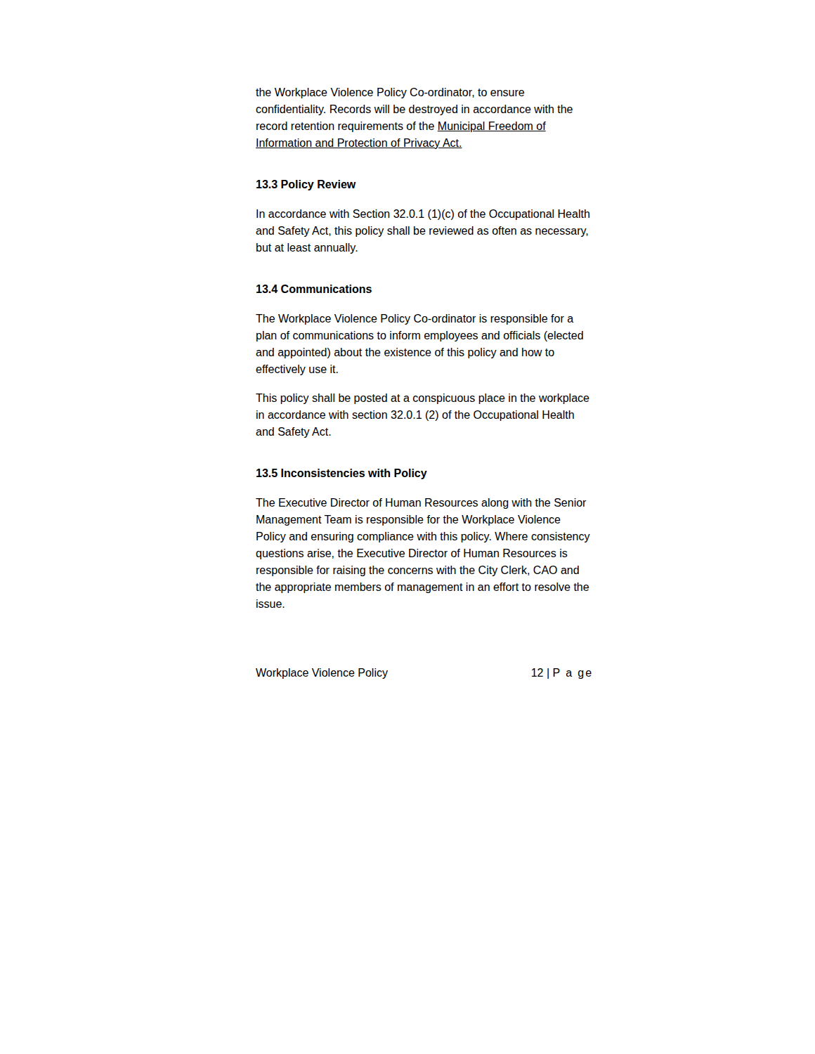the Workplace Violence Policy Co-ordinator, to ensure confidentiality. Records will be destroyed in accordance with the record retention requirements of the Municipal Freedom of Information and Protection of Privacy Act.
13.3 Policy Review
In accordance with Section 32.0.1 (1)(c) of the Occupational Health and Safety Act, this policy shall be reviewed as often as necessary, but at least annually.
13.4 Communications
The Workplace Violence Policy Co-ordinator is responsible for a plan of communications to inform employees and officials (elected and appointed) about the existence of this policy and how to effectively use it.
This policy shall be posted at a conspicuous place in the workplace in accordance with section 32.0.1 (2) of the Occupational Health and Safety Act.
13.5 Inconsistencies with Policy
The Executive Director of Human Resources along with the Senior Management Team is responsible for the Workplace Violence Policy and ensuring compliance with this policy. Where consistency questions arise, the Executive Director of Human Resources is responsible for raising the concerns with the City Clerk, CAO and the appropriate members of management in an effort to resolve the issue.
Workplace Violence Policy 12 | P a ge